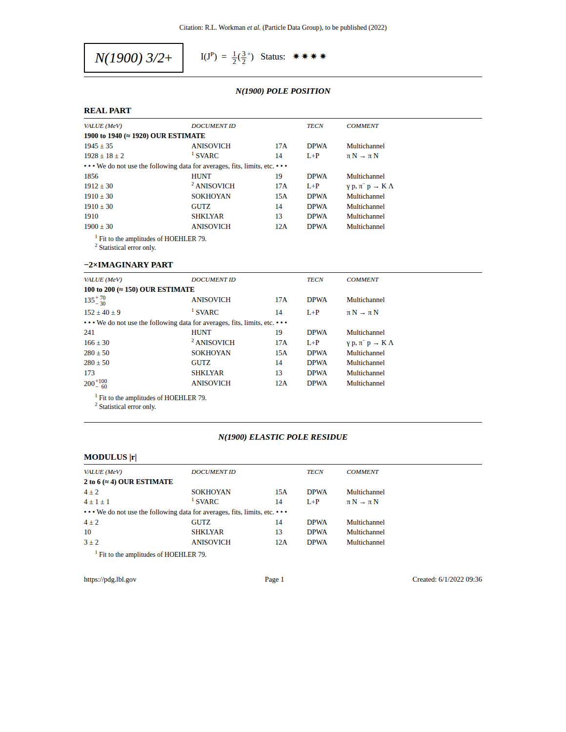Citation: R.L. Workman et al. (Particle Data Group), to be published (2022)
N(1900) 3/2+
I(JP) = 12(32+) Status: ✷✷✷✷
N(1900) POLE POSITION
REAL PART
| VALUE (MeV) | DOCUMENT ID | | TECN | COMMENT |
| --- | --- | --- | --- | --- |
| 1900 to 1940 (≈ 1920) OUR ESTIMATE |
| 1945 ± 35 | ANISOVICH | 17A | DPWA | Multichannel |
| 1928 ± 18 ± 2 | 1 SVARC | 14 | L+P | π N → π N |
| • • • We do not use the following data for averages, fits, limits, etc. • • • |
| 1856 | HUNT | 19 | DPWA | Multichannel |
| 1912 ± 30 | 2 ANISOVICH | 17A | L+P | γ p, π − p → K Λ |
| 1910 ± 30 | SOKHOYAN | 15A | DPWA | Multichannel |
| 1910 ± 30 | GUTZ | 14 | DPWA | Multichannel |
| 1910 | SHKLYAR | 13 | DPWA | Multichannel |
| 1900 ± 30 | ANISOVICH | 12A | DPWA | Multichannel |
1 Fit to the amplitudes of HOEHLER 79.
2 Statistical error only.
−2×IMAGINARY PART
| VALUE (MeV) | DOCUMENT ID | | TECN | COMMENT |
| --- | --- | --- | --- | --- |
| 100 to 200 (≈ 150) OUR ESTIMATE |
| 135 + 70 − 30 | ANISOVICH | 17A | DPWA | Multichannel |
| 152 ± 40 ± 9 | 1 SVARC | 14 | L+P | π N → π N |
| • • • We do not use the following data for averages, fits, limits, etc. • • • |
| 241 | HUNT | 19 | DPWA | Multichannel |
| 166 ± 30 | 2 ANISOVICH | 17A | L+P | γ p, π − p → K Λ |
| 280 ± 50 | SOKHOYAN | 15A | DPWA | Multichannel |
| 280 ± 50 | GUTZ | 14 | DPWA | Multichannel |
| 173 | SHKLYAR | 13 | DPWA | Multichannel |
| 200 +100 − 60 | ANISOVICH | 12A | DPWA | Multichannel |
1 Fit to the amplitudes of HOEHLER 79.
2 Statistical error only.
N(1900) ELASTIC POLE RESIDUE
MODULUS |r|
| VALUE (MeV) | DOCUMENT ID | | TECN | COMMENT |
| --- | --- | --- | --- | --- |
| 2 to 6 (≈ 4) OUR ESTIMATE |
| 4 ± 2 | SOKHOYAN | 15A | DPWA | Multichannel |
| 4 ± 1 ± 1 | 1 SVARC | 14 | L+P | π N → π N |
| • • • We do not use the following data for averages, fits, limits, etc. • • • |
| 4 ± 2 | GUTZ | 14 | DPWA | Multichannel |
| 10 | SHKLYAR | 13 | DPWA | Multichannel |
| 3 ± 2 | ANISOVICH | 12A | DPWA | Multichannel |
1 Fit to the amplitudes of HOEHLER 79.
https://pdg.lbl.gov
Page 1
Created: 6/1/2022 09:36